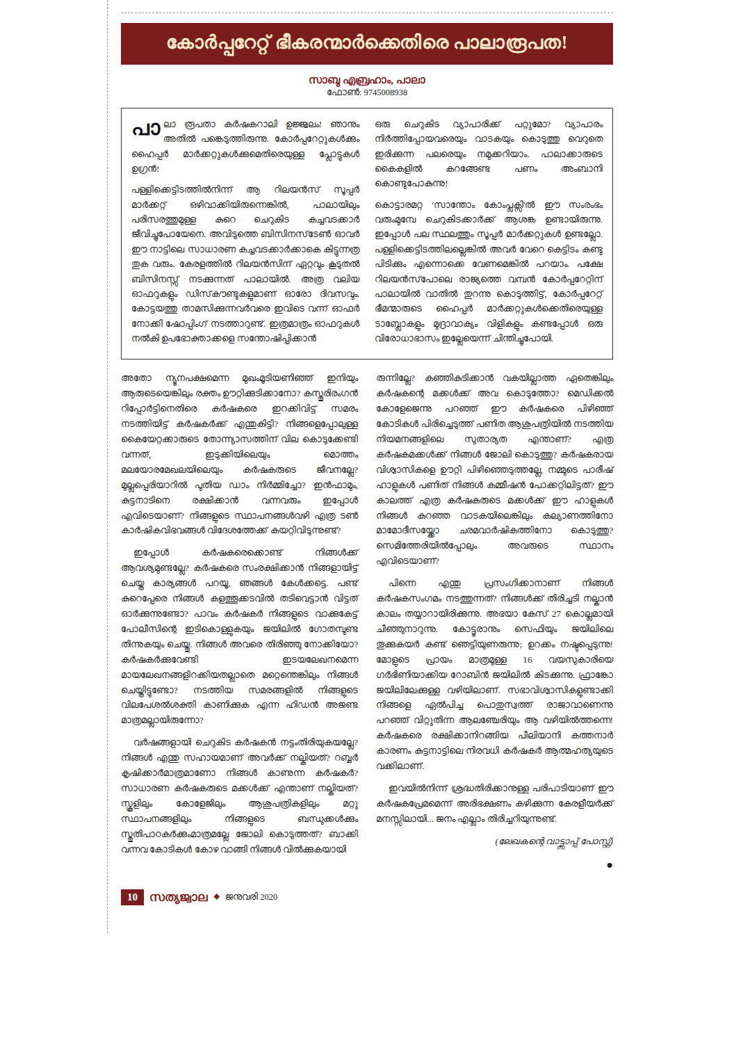കോർപ്പറേറ്റ് ഭീകരന്മാർക്കെതിരെ പാലാരൂപത!
സാബു എബ്രഹാം, പാലാ
ഫോൺ: 9745008938
പാലാ രൂപതാ കർഷകറാലി ഉജ്ജ്വലം! ഞാനും അതിൽ പങ്കെടുത്തിരുന്നു. കോർപ്പറേറ്റുകൾക്കും ഹൈപ്പർ മാർക്കറ്റുകൾക്കുമെതിരെയുള്ള പ്ലോട്ടുകൾ ഉഗ്രൻ!
പള്ളിക്കെട്ടിടത്തിൽനിന്ന് ആ റിലയൻസ് സൂപ്പർ മാർക്കറ്റ് ഒഴിവാക്കിയിരുന്നെങ്കിൽ, പാലായിലും പരിസരത്തുമുള്ള കുറെ ചെറുകിട കച്ചവടക്കാർ ജീവിച്ചുപോയേനെ. അവിടുത്തെ ബിസിനസ്‌ടേൺ ഓവർ ഈ നാട്ടിലെ സാധാരണ കച്ചവടക്കാർക്കാകെ കിട്ടുന്നത്ര തുക വരും. കേരളത്തിൽ റിലയൻസിന് ഏറ്റവും കൂടുതൽ ബിസിനസ്സ് നടക്കുന്നത് പാലായിൽ. അത്ര വലിയ ഓഫറുകളും ഡിസ്‌കൗണ്ടുകളുമാണ് ഓരോ ദിവസവും. കോട്ടയത്തു താമസിക്കുന്നവർവരെ ഇവിടെ വന്ന് ഓഫർ നോക്കി ഷോപ്പിംഗ് നടത്താറുണ്ട്. ഇത്രമാത്രം ഓഫറുകൾ നൽകി ഉപഭോക്താക്കളെ സന്തോഷിപ്പിക്കാൻ
ഒരു ചെറുകിട വ്യാപാരിക്ക് പറ്റുമോ? വ്യാപാരം നിർത്തിപ്പോയവരെയും വാടകയും കൊടുത്തു വെറുതെ ഇരിക്കുന്ന പലരെയും നമുക്കറിയാം. പാലാക്കാരുടെ കൈകളിൽ കറങ്ങേണ്ട പണം അംബാനി കൊണ്ടുപോകുന്നു!
കൊട്ടാരമറ്റ 'സാന്തോം കോംപ്ലക്സി'ൽ ഈ സംരംഭം വരുംമുമ്പേ ചെറുകിടക്കാർക്ക് ആശങ്ക ഉണ്ടായിരുന്നു. ഇപ്പോൾ പല സ്ഥലത്തും സൂപ്പർ മാർക്കറ്റുകൾ ഉണ്ടല്ലോ. പള്ളിക്കെട്ടിടത്തിലല്ലെങ്കിൽ അവർ വേറെ കെട്ടിടം കണ്ടു പിടിക്കും എന്നൊക്കെ വേണമെങ്കിൽ പറയാം. പക്ഷേ റിലയൻസ്‌പോലെ രാജ്യത്തെ വമ്പൻ കോർപ്പറേറ്റിന് പാലായിൽ വാതിൽ തുറന്നു കൊടുത്തിട്ട്, കോർപ്പറേറ്റ് ഭീമന്മാരുടെ ഹൈപ്പർ മാർക്കറ്റുകൾക്കെതിരെയുള്ള ടാബ്ലോകളും മുദ്രാവാക്യം വിളികളും കണ്ടപ്പോൾ ഒരു വിരോധാഭാസം ഇല്ലേയെന്ന് ചിന്തിച്ചുപോയി.
അതോ ന്യൂനപക്ഷമെന്ന മുഖംമൂടിയണിഞ്ഞ് ഇനിയും ആരുടെയെങ്കിലും രക്തം ഊറ്റിക്കുടിക്കാനോ? കസ്തൂരിരംഗൻ റിപ്പോർട്ടിനെതിരെ കർഷകരെ ഇറക്കിവിട്ട് സമരം നടത്തിയിട്ട് കർഷകർക്ക് എന്തുകിട്ടി? നിങ്ങളെപ്പോലുള്ള കൈയേറ്റക്കാരുടെ തോന്ന്യാസത്തിന് വില കൊടുക്കേണ്ടി വന്നത്, ഇടുക്കിയിലെയും മൊത്തം മലയോരമേഖലയിലെയും കർഷകരുടെ ജീവനല്ലേ? മുല്ലപ്പെരിയാറിൽ പുതിയ ഡാം നിർമ്മിച്ചോ? ഇൻഫാമും, കുട്ടനാടിനെ രക്ഷിക്കാൻ വന്നവരും ഇപ്പോൾ എവിടെയാണ്? നിങ്ങളുടെ സ്ഥാപനങ്ങൾവഴി എത്ര ടൺ കാർഷികവിഭവങ്ങൾ വിദേശത്തേക്ക് കയറ്റിവിടുന്നുണ്ട്?
ഇപ്പോൾ കർഷകരെക്കൊണ്ട് നിങ്ങൾക്ക് ആവശ്യമുണ്ടല്ലേ? കർഷകരെ സംരക്ഷിക്കാൻ നിങ്ങളായിട്ട് ചെയ്ത കാര്യങ്ങൾ പറയൂ, ഞങ്ങൾ കേൾക്കട്ടെ. പണ്ട് കുറെപ്പേരെ നിങ്ങൾ കളത്തൂക്കടവിൽ തടിവെട്ടാൻ വിട്ടത് ഓർക്കുന്നുണ്ടോ? പാവം കർഷകർ നിങ്ങളുടെ വാക്കുകേട്ട് പോലീസിന്റെ ഇടികൊള്ളുകയും ജയിലിൽ ഗോതമ്പുണ്ട തിന്നുകയും ചെയ്തു. നിങ്ങൾ അവരെ തിരിഞ്ഞു നോക്കിയോ? കർഷകർക്കുവേണ്ടി ഇടയലേഖനമെന്ന മായലേഖനങ്ങളിറക്കിയതല്ലാതെ മറ്റെന്തെങ്കിലും നിങ്ങൾ ചെയ്തിട്ടുണ്ടോ? നടത്തിയ സമരങ്ങളിൽ നിങ്ങളുടെ വിലപേശൽശക്തി കാണിക്കുക എന്ന ഹിഡൻ അജണ്ട മാത്രമല്ലായിരുന്നോ?
വർഷങ്ങളായി ചെറുകിട കർഷകൻ നട്ടംതിരിയുകയല്ലേ? നിങ്ങൾ എന്തു സഹായമാണ് അവർക്ക് നല്കിയത്? റബ്ബർ കൃഷിക്കാർമാത്രമാണോ നിങ്ങൾ കാണുന്ന കർഷകർ? സാധാരണ കർഷകരുടെ മക്കൾക്ക് എന്താണ് നല്കിയത്? സ്കൂളിലും കോളേജിലും ആശുപത്രികളിലും മറ്റു സ്ഥാപനങ്ങളിലും നിങ്ങളുടെ ബന്ധുക്കൾക്കും സ്തുതിപാഠകർക്കുംമാത്രമല്ലേ ജോലി കൊടുത്തത്? ബാക്കി വന്നവ കോടികൾ കോഴ വാങ്ങി നിങ്ങൾ വിൽക്കുകയായി
രുന്നില്ലേ? കഞ്ഞികുടിക്കാൻ വകയില്ലാത്ത ഏതെങ്കിലും കർഷകന്റെ മക്കൾക്ക് അവ കൊടുത്തോ? മെഡിക്കൽ കോളേജെന്നു പറഞ്ഞ് ഈ കർഷകരെ പിഴിഞ്ഞ് കോടികൾ പിരിച്ചെടുത്ത് പണിത ആശുപത്രിയിൽ നടത്തിയ നിയമനങ്ങളിലെ സുതാര്യത എന്താണ്? എത്ര കർഷകമക്കൾക്ക് നിങ്ങൾ ജോലി കൊടുത്തു? കർഷകരായ വിശ്വാസികളെ ഊറ്റി പിഴിഞ്ഞെടുത്തല്ലേ, നമ്മുടെ പാരീഷ് ഹാളുകൾ പണിത് നിങ്ങൾ കമ്മീഷൻ പോക്കറ്റിലിട്ടത്? ഈ കാലത്ത് എത്ര കർഷകരുടെ മക്കൾക്ക് ഈ ഹാളുകൾ നിങ്ങൾ കുറഞ്ഞ വാടകയിലെങ്കിലും കല്യാണത്തിനോ മാമോദീസയ്ക്കോ ചരമവാർഷികത്തിനോ കൊടുത്തു? സെമിത്തേരിയിൽപ്പോലും അവരുടെ സ്ഥാനം എവിടെയാണ്?
പിന്നെ എന്തു പ്രസംഗിക്കാനാണ് നിങ്ങൾ കർഷകസംഗമം നടത്തുന്നത്? നിങ്ങൾക്ക് തിരിച്ചടി നല്കാൻ കാലം തയ്യാറായിരിക്കുന്നു. അഭയാ കേസ് 27 കൊല്ലമായി ചീഞ്ഞുനാറുന്നു. കോട്ടൂരാനും സെഫിയും ജയിലിലെ തൂക്കുകയർ കണ്ട് ഞെട്ടിയുണരുന്നു; ഉറക്കം നഷ്ടപ്പെടുന്നു! മോളുടെ പ്രായം മാത്രമുള്ള 16 വയസുകാരിയെ ഗർഭിണിയാക്കിയ റോബിൻ ജയിലിൽ കിടക്കുന്നു. ഫ്രാങ്കോ ജയിലിലേക്കുള്ള വഴിയിലാണ്. സഭാവിശ്വാസികളുണ്ടാക്കി നിങ്ങളെ ഏൽപിച്ച പൊതുസ്വത്ത് രാജാവാണെന്നു പറഞ്ഞ് വിറ്റുതിന്ന ആലഞ്ചേരിയും ആ വഴിയിൽത്തന്നെ! കർഷകരെ രക്ഷിക്കാനിറങ്ങിയ പീലിയാനി കത്തനാർ കാരണം കുട്ടനാട്ടിലെ നിരവധി കർഷകർ ആത്മഹത്യയുടെ വക്കിലാണ്.
ഇവയിൽനിന്ന് ശ്രദ്ധതിരിക്കാനുള്ള പരിപാടിയാണ് ഈ കർഷകപ്രേമമെന്ന് അരിഭക്ഷണം കഴിക്കുന്ന കേരളീയർക്ക് മനസ്സിലായി... ജനം എല്ലാം തിരിച്ചറിയുന്നുണ്ട്.
(ലേഖകന്റെ വാട്ട്സാപ്പ് പോസ്റ്റ്)
●
10 സത്യജ്വാല ◆ ജനുവരി 2020